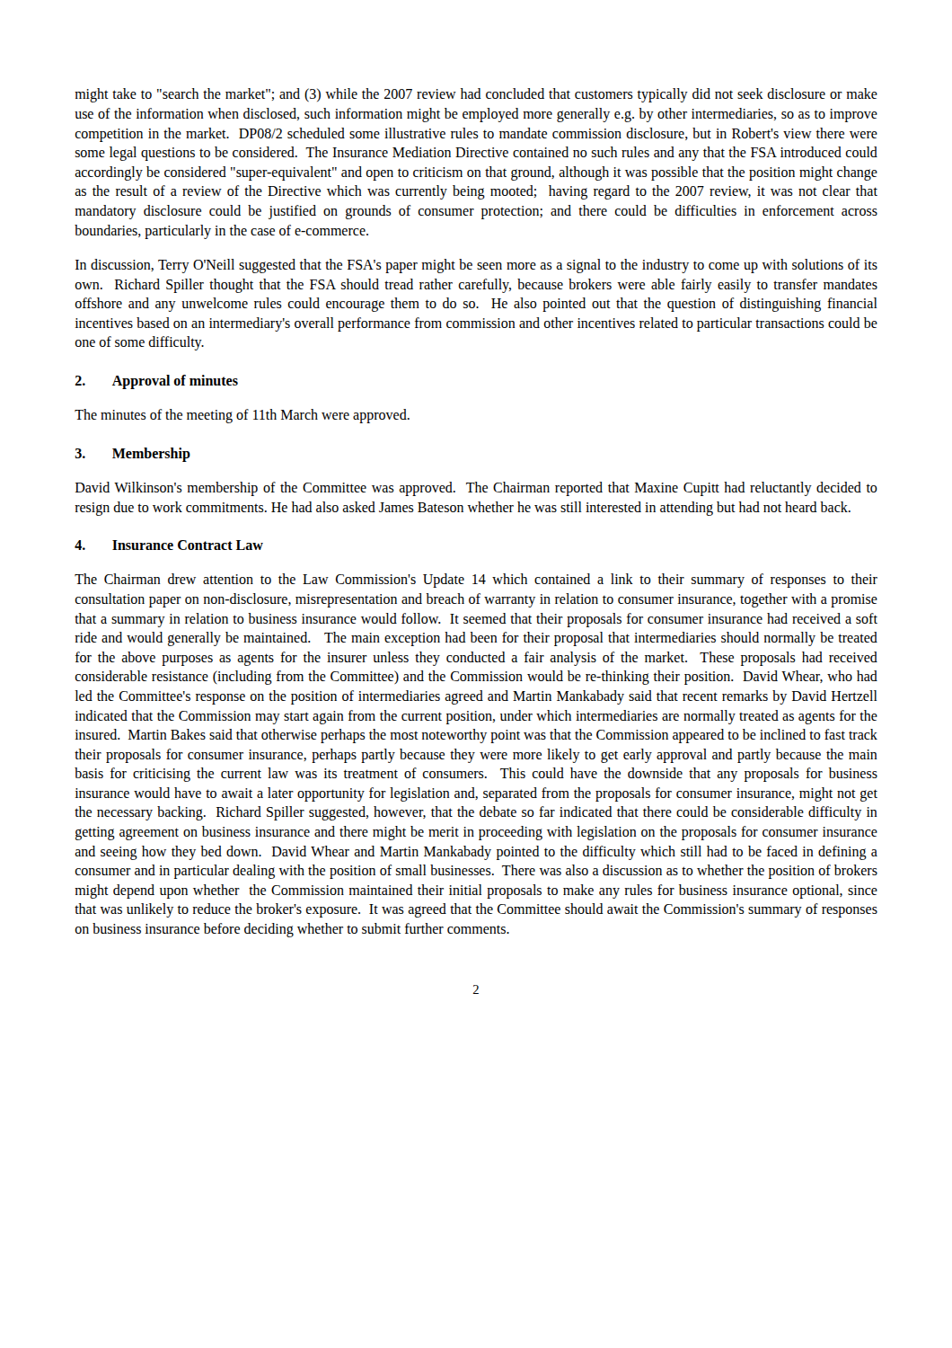might take to "search the market"; and (3) while the 2007 review had concluded that customers typically did not seek disclosure or make use of the information when disclosed, such information might be employed more generally e.g. by other intermediaries, so as to improve competition in the market. DP08/2 scheduled some illustrative rules to mandate commission disclosure, but in Robert's view there were some legal questions to be considered. The Insurance Mediation Directive contained no such rules and any that the FSA introduced could accordingly be considered "super-equivalent" and open to criticism on that ground, although it was possible that the position might change as the result of a review of the Directive which was currently being mooted; having regard to the 2007 review, it was not clear that mandatory disclosure could be justified on grounds of consumer protection; and there could be difficulties in enforcement across boundaries, particularly in the case of e-commerce.
In discussion, Terry O'Neill suggested that the FSA's paper might be seen more as a signal to the industry to come up with solutions of its own. Richard Spiller thought that the FSA should tread rather carefully, because brokers were able fairly easily to transfer mandates offshore and any unwelcome rules could encourage them to do so. He also pointed out that the question of distinguishing financial incentives based on an intermediary's overall performance from commission and other incentives related to particular transactions could be one of some difficulty.
2. Approval of minutes
The minutes of the meeting of 11th March were approved.
3. Membership
David Wilkinson's membership of the Committee was approved. The Chairman reported that Maxine Cupitt had reluctantly decided to resign due to work commitments. He had also asked James Bateson whether he was still interested in attending but had not heard back.
4. Insurance Contract Law
The Chairman drew attention to the Law Commission's Update 14 which contained a link to their summary of responses to their consultation paper on non-disclosure, misrepresentation and breach of warranty in relation to consumer insurance, together with a promise that a summary in relation to business insurance would follow. It seemed that their proposals for consumer insurance had received a soft ride and would generally be maintained. The main exception had been for their proposal that intermediaries should normally be treated for the above purposes as agents for the insurer unless they conducted a fair analysis of the market. These proposals had received considerable resistance (including from the Committee) and the Commission would be re-thinking their position. David Whear, who had led the Committee's response on the position of intermediaries agreed and Martin Mankabady said that recent remarks by David Hertzell indicated that the Commission may start again from the current position, under which intermediaries are normally treated as agents for the insured. Martin Bakes said that otherwise perhaps the most noteworthy point was that the Commission appeared to be inclined to fast track their proposals for consumer insurance, perhaps partly because they were more likely to get early approval and partly because the main basis for criticising the current law was its treatment of consumers. This could have the downside that any proposals for business insurance would have to await a later opportunity for legislation and, separated from the proposals for consumer insurance, might not get the necessary backing. Richard Spiller suggested, however, that the debate so far indicated that there could be considerable difficulty in getting agreement on business insurance and there might be merit in proceeding with legislation on the proposals for consumer insurance and seeing how they bed down. David Whear and Martin Mankabady pointed to the difficulty which still had to be faced in defining a consumer and in particular dealing with the position of small businesses. There was also a discussion as to whether the position of brokers might depend upon whether the Commission maintained their initial proposals to make any rules for business insurance optional, since that was unlikely to reduce the broker's exposure. It was agreed that the Committee should await the Commission's summary of responses on business insurance before deciding whether to submit further comments.
2